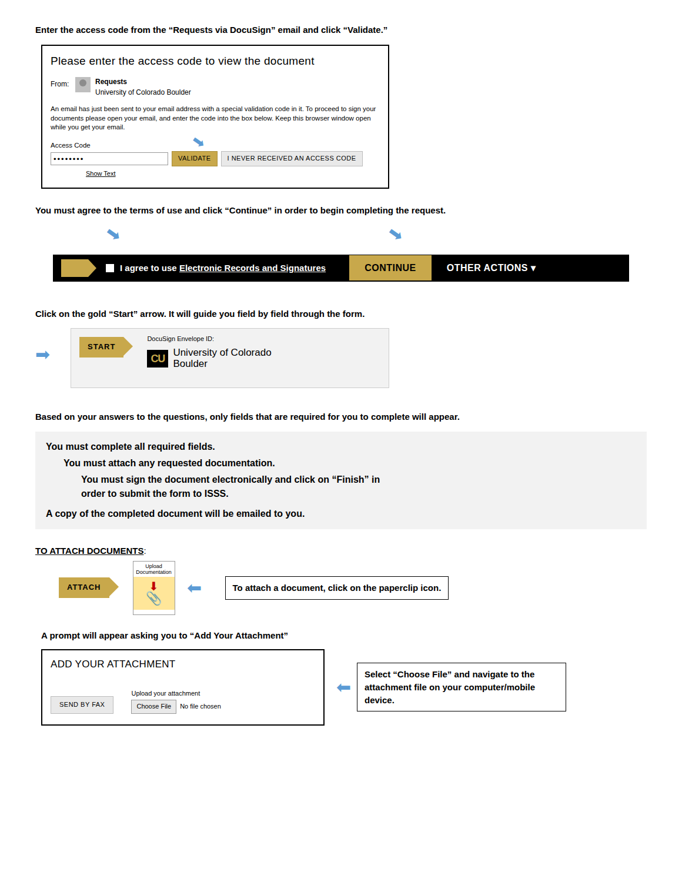Enter the access code from the “Requests via DocuSign” email and click “Validate.”
Please enter the access code to view the document
From:
Requests University of Colorado Boulder
An email has just been sent to your email address with a special validation code in it. To proceed to sign your documents please open your email, and enter the code into the box below. Keep this browser window open while you get your email.
Access Code
••••••••
VALIDATE
I NEVER RECEIVED AN ACCESS CODE
Show Text ➡
You must agree to the terms of use and click “Continue” in order to begin completing the request.
➡ ➡
I agree to use Electronic Records and Signatures
CONTINUE
OTHER ACTIONS ▾
Click on the gold “Start” arrow. It will guide you field by field through the form.
➡
START
DocuSign Envelope ID:
CU
University of Colorado
Boulder
Based on your answers to the questions, only fields that are required for you to complete will appear.
You must complete all required fields.
You must attach any requested documentation.
You must sign the document electronically and click on “Finish” in
order to submit the form to ISSS.
A copy of the completed document will be emailed to you.
TO ATTACH DOCUMENTS:
ATTACH
Upload
Documentation
⬇
📎
⬅
To attach a document, click on the paperclip icon.
A prompt will appear asking you to “Add Your Attachment”
ADD YOUR ATTACHMENT
SEND BY FAX
Upload your attachment
Choose File
No file chosen
⬅
Select “Choose File” and navigate to the attachment file on your computer/mobile device.